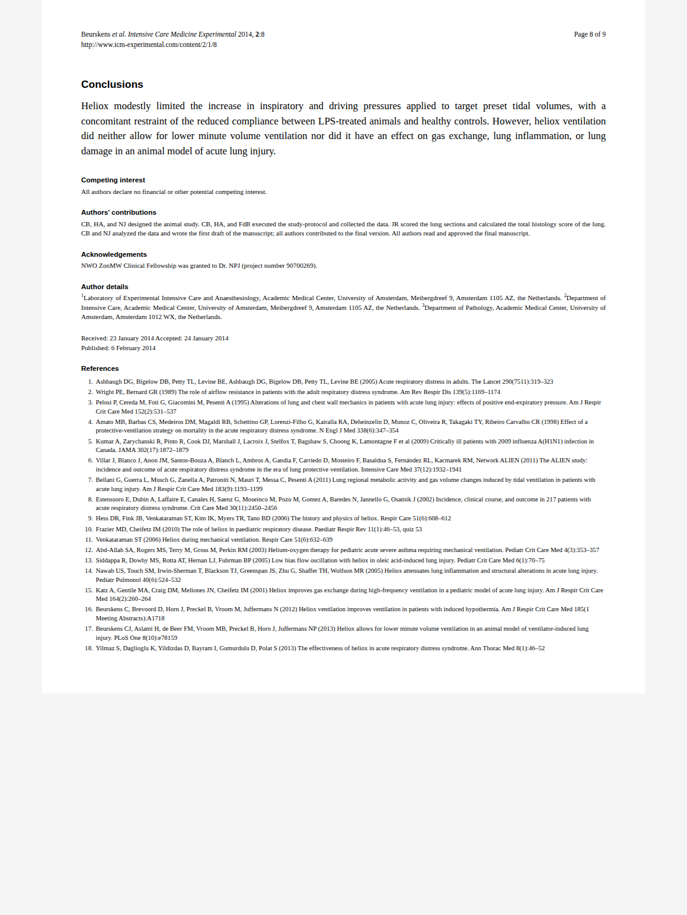Beurskens et al. Intensive Care Medicine Experimental 2014, 2:8
http://www.icm-experimental.com/content/2/1/8
Page 8 of 9
Conclusions
Heliox modestly limited the increase in inspiratory and driving pressures applied to target preset tidal volumes, with a concomitant restraint of the reduced compliance between LPS-treated animals and healthy controls. However, heliox ventilation did neither allow for lower minute volume ventilation nor did it have an effect on gas exchange, lung inflammation, or lung damage in an animal model of acute lung injury.
Competing interest
All authors declare no financial or other potential competing interest.
Authors’ contributions
CB, HA, and NJ designed the animal study. CB, HA, and FdB executed the study-protocol and collected the data. JR scored the lung sections and calculated the total histology score of the lung. CB and NJ analyzed the data and wrote the first draft of the manuscript; all authors contributed to the final version. All authors read and approved the final manuscript.
Acknowledgements
NWO ZonMW Clinical Fellowship was granted to Dr. NPJ (project number 90700269).
Author details
1Laboratory of Experimental Intensive Care and Anaesthesiology, Academic Medical Center, University of Amsterdam, Meibergdreef 9, Amsterdam 1105 AZ, the Netherlands. 2Department of Intensive Care, Academic Medical Center, University of Amsterdam, Meibergdreef 9, Amsterdam 1105 AZ, the Netherlands. 3Department of Pathology, Academic Medical Center, University of Amsterdam, Amsterdam 1012 WX, the Netherlands.
Received: 23 January 2014 Accepted: 24 January 2014
Published: 6 February 2014
References
Ashbaugh DG, Bigelow DB, Petty TL, Levine BE, Ashbaugh DG, Bigelow DB, Petty TL, Levine BE (2005) Acute respiratory distress in adults. The Lancet 290(7511):319–323
Wright PE, Bernard GR (1989) The role of airflow resistance in patients with the adult respiratory distress syndrome. Am Rev Respir Dis 139(5):1169–1174
Pelosi P, Cereda M, Foti G, Giacomini M, Pesenti A (1995) Alterations of lung and chest wall mechanics in patients with acute lung injury: effects of positive end-expiratory pressure. Am J Respir Crit Care Med 152(2):531–537
Amato MB, Barbas CS, Medeiros DM, Magaldi RB, Schettino GP, Lorenzi-Filho G, Kairalla RA, Deheinzelin D, Munoz C, Oliveira R, Takagaki TY, Ribeiro Carvalho CR (1998) Effect of a protective-ventilation strategy on mortality in the acute respiratory distress syndrome. N Engl J Med 338(6):347–354
Kumar A, Zarychanski R, Pinto R, Cook DJ, Marshall J, Lacroix J, Stelfox T, Bagshaw S, Choong K, Lamontagne F et al (2009) Critically ill patients with 2009 influenza A(H1N1) infection in Canada. JAMA 302(17):1872–1879
Villar J, Blanco J, Anon JM, Santos-Bouza A, Blanch L, Ambros A, Gandia F, Carriedo D, Mosteiro F, Basaldua S, Fernández RL, Kacmarek RM, Network ALIEN (2011) The ALIEN study: incidence and outcome of acute respiratory distress syndrome in the era of lung protective ventilation. Intensive Care Med 37(12):1932–1941
Bellani G, Guerra L, Musch G, Zanella A, Patroniti N, Mauri T, Messa C, Pesenti A (2011) Lung regional metabolic activity and gas volume changes induced by tidal ventilation in patients with acute lung injury. Am J Respir Crit Care Med 183(9):1193–1199
Estenssoro E, Dubin A, Laffaire E, Canales H, Saenz G, Moseinco M, Pozo M, Gomez A, Baredes N, Jannello G, Osatnik J (2002) Incidence, clinical course, and outcome in 217 patients with acute respiratory distress syndrome. Crit Care Med 30(11):2450–2456
Hess DR, Fink JB, Venkataraman ST, Kim IK, Myers TR, Tano BD (2006) The history and physics of heliox. Respir Care 51(6):608–612
Frazier MD, Cheifetz IM (2010) The role of heliox in paediatric respiratory disease. Paediatr Respir Rev 11(1):46–53, quiz 53
Venkataraman ST (2006) Heliox during mechanical ventilation. Respir Care 51(6):632–639
Abd-Allah SA, Rogers MS, Terry M, Gross M, Perkin RM (2003) Helium-oxygen therapy for pediatric acute severe asthma requiring mechanical ventilation. Pediatr Crit Care Med 4(3):353–357
Siddappa R, Dowhy MS, Rotta AT, Hernan LJ, Fuhrman BP (2005) Low bias flow oscillation with heliox in oleic acid-induced lung injury. Pediatr Crit Care Med 6(1):70–75
Nawab US, Touch SM, Irwin-Sherman T, Blackson TJ, Greenspan JS, Zhu G, Shaffer TH, Wolfson MR (2005) Heliox attenuates lung inflammation and structural alterations in acute lung injury. Pediatr Pulmonol 40(6):524–532
Katz A, Gentile MA, Craig DM, Meliones JN, Cheifetz IM (2001) Heliox improves gas exchange during high-frequency ventilation in a pediatric model of acute lung injury. Am J Respir Crit Care Med 164(2):260–264
Beurskens C, Brevoord D, Horn J, Preckel B, Vroom M, Juffermans N (2012) Heliox ventilation improves ventilation in patients with induced hypothermia. Am J Respir Crit Care Med 185(1 Meeting Abstracts):A1718
Beurskens CJ, Aslami H, de Beer FM, Vroom MB, Preckel B, Horn J, Juffermans NP (2013) Heliox allows for lower minute volume ventilation in an animal model of ventilator-induced lung injury. PLoS One 8(10):e78159
Yilmaz S, Daglioglu K, Yildizdas D, Bayram I, Gumurdulu D, Polat S (2013) The effectiveness of heliox in acute respiratory distress syndrome. Ann Thorac Med 8(1):46–52